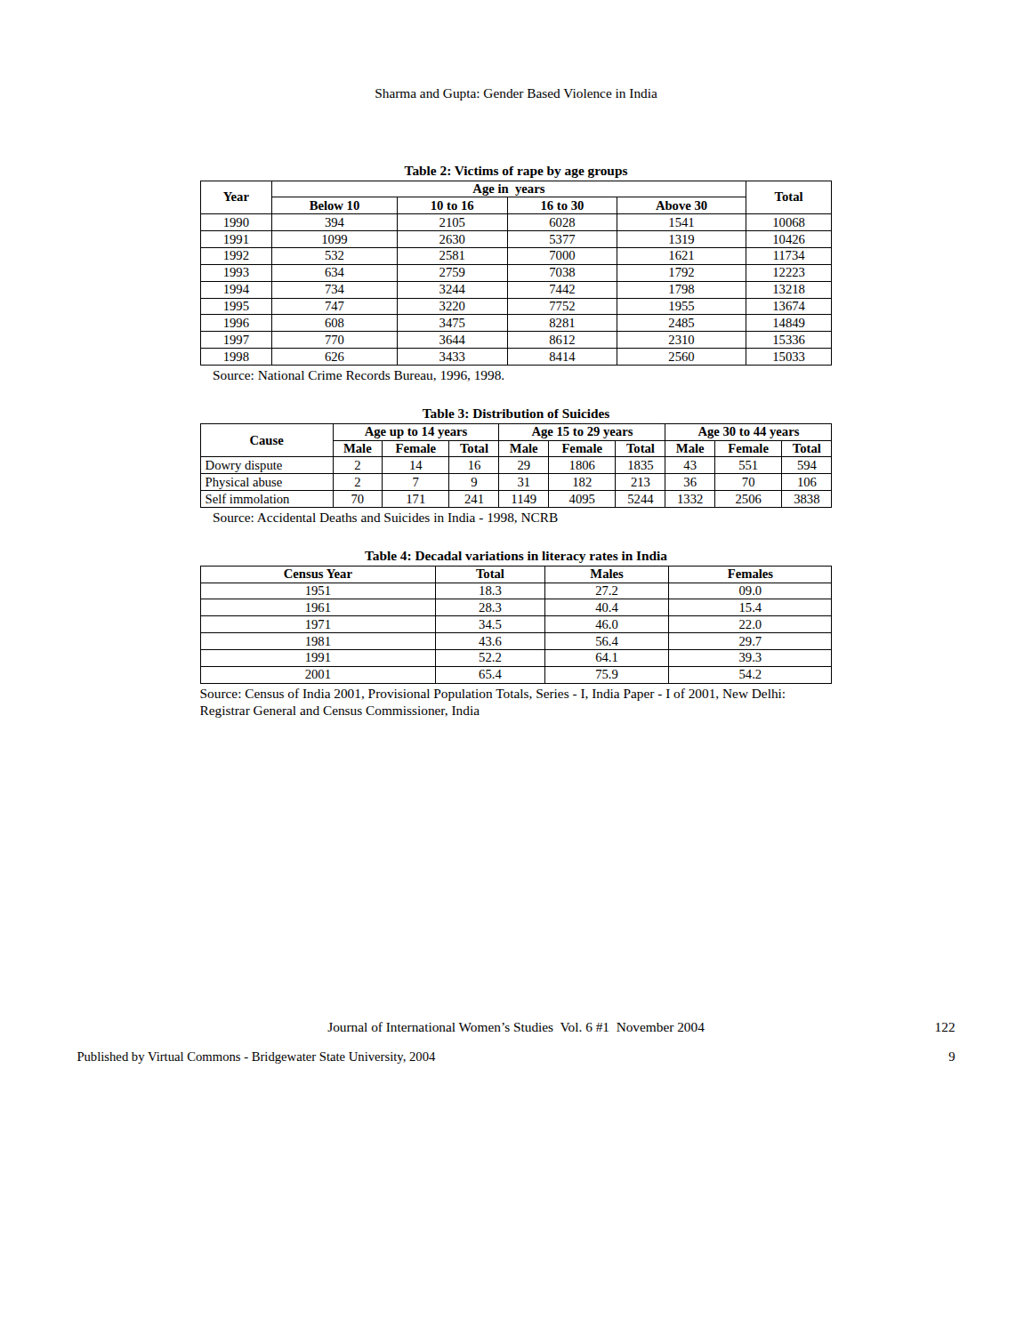Sharma and Gupta: Gender Based Violence in India
Table 2: Victims of rape by age groups
| Year | Age in years | Total |
| --- | --- | --- |
| Below 10 | 10 to 16 | 16 to 30 | Above 30 |
| 1990 | 394 | 2105 | 6028 | 1541 | 10068 |
| 1991 | 1099 | 2630 | 5377 | 1319 | 10426 |
| 1992 | 532 | 2581 | 7000 | 1621 | 11734 |
| 1993 | 634 | 2759 | 7038 | 1792 | 12223 |
| 1994 | 734 | 3244 | 7442 | 1798 | 13218 |
| 1995 | 747 | 3220 | 7752 | 1955 | 13674 |
| 1996 | 608 | 3475 | 8281 | 2485 | 14849 |
| 1997 | 770 | 3644 | 8612 | 2310 | 15336 |
| 1998 | 626 | 3433 | 8414 | 2560 | 15033 |
Source: National Crime Records Bureau, 1996, 1998.
Table 3: Distribution of Suicides
| Cause | Age up to 14 years | Age 15 to 29 years | Age 30 to 44 years |
| --- | --- | --- | --- |
| Male | Female | Total | Male | Female | Total | Male | Female | Total |
| Dowry dispute | 2 | 14 | 16 | 29 | 1806 | 1835 | 43 | 551 | 594 |
| Physical abuse | 2 | 7 | 9 | 31 | 182 | 213 | 36 | 70 | 106 |
| Self immolation | 70 | 171 | 241 | 1149 | 4095 | 5244 | 1332 | 2506 | 3838 |
Source: Accidental Deaths and Suicides in India - 1998, NCRB
Table 4: Decadal variations in literacy rates in India
| Census Year | Total | Males | Females |
| --- | --- | --- | --- |
| 1951 | 18.3 | 27.2 | 09.0 |
| 1961 | 28.3 | 40.4 | 15.4 |
| 1971 | 34.5 | 46.0 | 22.0 |
| 1981 | 43.6 | 56.4 | 29.7 |
| 1991 | 52.2 | 64.1 | 39.3 |
| 2001 | 65.4 | 75.9 | 54.2 |
Source: Census of India 2001, Provisional Population Totals, Series - I, India Paper - I of 2001, New Delhi: Registrar General and Census Commissioner, India
Journal of International Women’s Studies Vol. 6 #1 November 2004 122
Published by Virtual Commons - Bridgewater State University, 2004 9